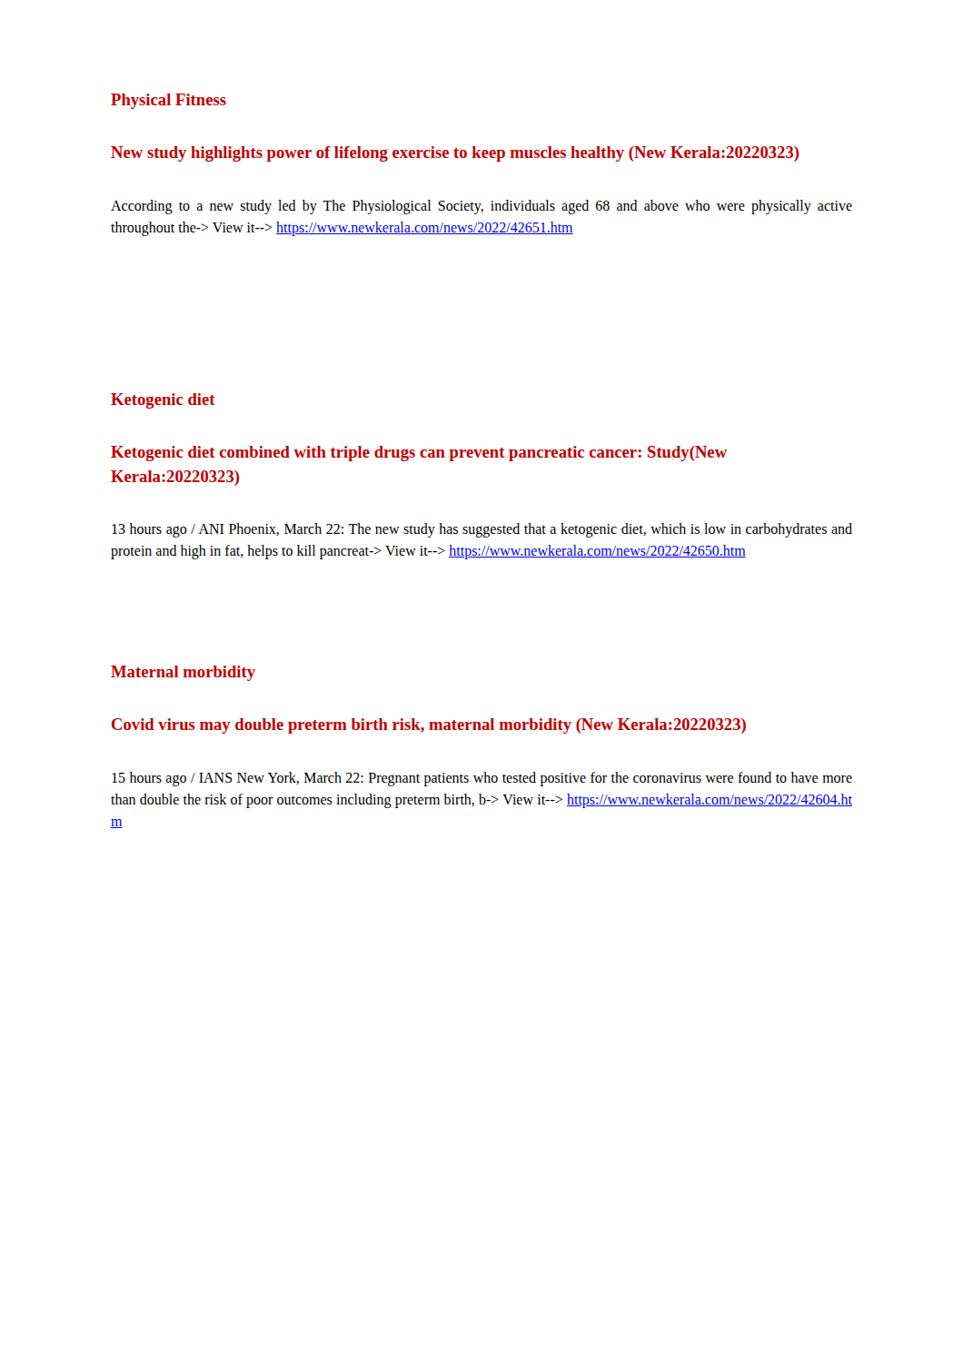Physical Fitness
New study highlights power of lifelong exercise to keep muscles healthy (New Kerala:20220323)
According to a new study led by The Physiological Society, individuals aged 68 and above who were physically active throughout the-> View it--> https://www.newkerala.com/news/2022/42651.htm
Ketogenic diet
Ketogenic diet combined with triple drugs can prevent pancreatic cancer: Study(New Kerala:20220323)
13 hours ago / ANI Phoenix, March 22: The new study has suggested that a ketogenic diet, which is low in carbohydrates and protein and high in fat, helps to kill pancreat-> View it--> https://www.newkerala.com/news/2022/42650.htm
Maternal morbidity
Covid virus may double preterm birth risk, maternal morbidity (New Kerala:20220323)
15 hours ago / IANS New York, March 22: Pregnant patients who tested positive for the coronavirus were found to have more than double the risk of poor outcomes including preterm birth, b-> View it--> https://www.newkerala.com/news/2022/42604.htm